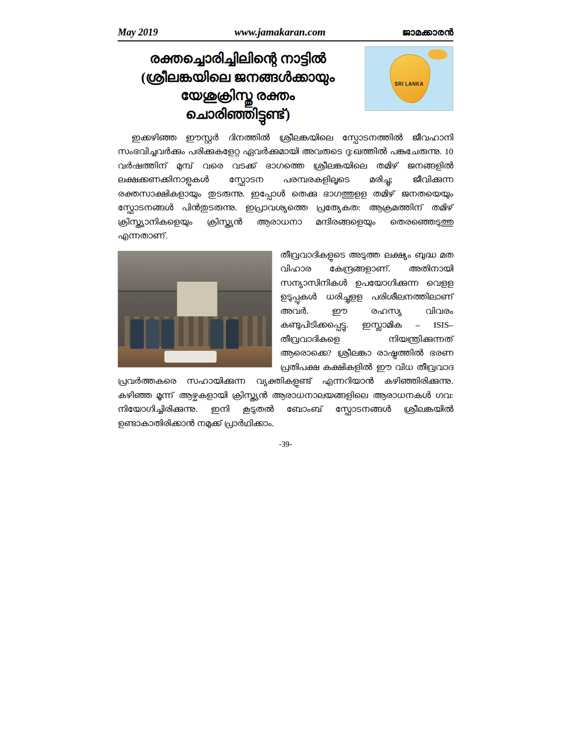May 2019 www.jamakaran.com ജാമക്കാരൻ
രക്തച്ചൊരിച്ചിലിന്റെ നാട്ടിൽ
(ശ്രീലങ്കയിലെ ജനങ്ങൾക്കായും
യേശുക്രിസ്തു രക്തം
ചൊരിഞ്ഞിട്ടുണ്ട്)
SRI LANKA
ഇക്കഴിഞ്ഞ ഈസ്റ്റർ ദിനത്തിൽ ശ്രീലങ്കയിലെ സ്പോടനത്തിൽ ജീവഹാനി സംഭവിച്ചവർക്കും പരിക്കുകളേറ്റ ഏവർക്കുമായി അവരുടെ ദു:ഖത്തിൽ പങ്കുചേരുന്നു. 10 വർഷത്തിന് മുമ്പ് വരെ വടക്ക് ഭാഗത്തെ ശ്രീലങ്കയിലെ തമിഴ് ജനങ്ങളിൽ ലക്ഷക്കണക്കിനാളുകൾ സ്ഫോടന പരമ്പരകളിലൂടെ മരിച്ചു; ജീവിക്കുന്ന രക്തസാക്ഷികളായും തുടരുന്നു. ഇപ്പോൾ തെക്കു ഭാഗത്തുളള തമിഴ് ജനതയെയും സ്ഫോടനങ്ങൾ പിൻതുടരുന്നു. ഇപ്രാവശ്യത്തെ പ്രത്യേകത: ആക്രമത്തിന് തമിഴ് ക്രിസ്ത്യാനികളെയും ക്രിസ്ത്യൻ ആരാധനാ മന്ദിരങ്ങളെയും തെരഞ്ഞെടുത്തു എന്നതാണ്.
തീവ്രവാദികളുടെ അടുത്ത ലക്ഷ്യം ബുദ്ധ മത വിഹാര കേന്ദ്രങ്ങളാണ്. അതിനായി സന്യാസിനികൾ ഉപയോഗിക്കുന്ന വെളള ഉടുപ്പുകൾ ധരിച്ചുളള പരിശീലനത്തിലാണ് അവർ. ഈ രഹസ്യ വിവരം കണ്ടുപിടിക്കപ്പെട്ടു. ഇസ്ലാമിക – ISIS– തീവ്രവാദികളെ നിയന്ത്രിക്കുന്നത് ആരൊക്കെ? ശ്രീലങ്കാ രാഷ്ട്രത്തിൽ ഭരണ പ്രതിപക്ഷ കക്ഷികളിൽ ഈ വിധ തീവ്രവാദ പ്രവർത്തകരെ സഹായിക്കുന്ന വ്യക്തികളുണ്ട് എന്നറിയാൻ കഴിഞ്ഞിരിക്കുന്നു. കഴിഞ്ഞ മൂന്ന് ആഴ്ചകളായി ക്രിസ്ത്യൻ ആരാധനാലയങ്ങളിലെ ആരാധനകൾ ഗവ: നിയോഗിച്ചിരിക്കുന്നു. ഇനി കൂടുതൽ ബോംബ് സ്ഫോടനങ്ങൾ ശ്രീലങ്കയിൽ ഉണ്ടാകാതിരിക്കാൻ നമുക്ക് പ്രാർഥിക്കാം.
-39-